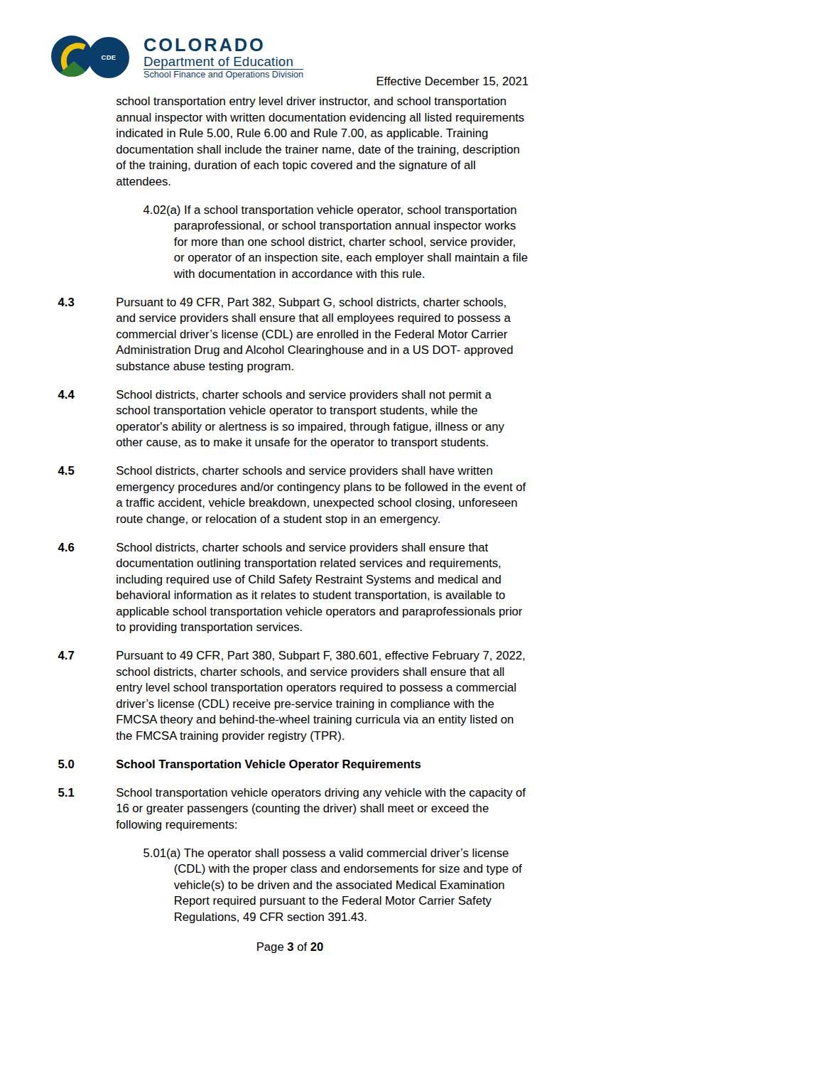CDE
COLORADO
Department of Education
School Finance and Operations Division
Effective December 15, 2021
school transportation entry level driver instructor, and school transportation annual inspector with written documentation evidencing all listed requirements indicated in Rule 5.00, Rule 6.00 and Rule 7.00, as applicable. Training documentation shall include the trainer name, date of the training, description of the training, duration of each topic covered and the signature of all attendees.
4.02(a) If a school transportation vehicle operator, school transportation paraprofessional, or school transportation annual inspector works for more than one school district, charter school, service provider, or operator of an inspection site, each employer shall maintain a file with documentation in accordance with this rule.
4.3
Pursuant to 49 CFR, Part 382, Subpart G, school districts, charter schools, and service providers shall ensure that all employees required to possess a commercial driver’s license (CDL) are enrolled in the Federal Motor Carrier Administration Drug and Alcohol Clearinghouse and in a US DOT- approved substance abuse testing program.
4.4
School districts, charter schools and service providers shall not permit a school transportation vehicle operator to transport students, while the operator's ability or alertness is so impaired, through fatigue, illness or any other cause, as to make it unsafe for the operator to transport students.
4.5
School districts, charter schools and service providers shall have written emergency procedures and/or contingency plans to be followed in the event of a traffic accident, vehicle breakdown, unexpected school closing, unforeseen route change, or relocation of a student stop in an emergency.
4.6
School districts, charter schools and service providers shall ensure that documentation outlining transportation related services and requirements, including required use of Child Safety Restraint Systems and medical and behavioral information as it relates to student transportation, is available to applicable school transportation vehicle operators and paraprofessionals prior to providing transportation services.
4.7
Pursuant to 49 CFR, Part 380, Subpart F, 380.601, effective February 7, 2022, school districts, charter schools, and service providers shall ensure that all entry level school transportation operators required to possess a commercial driver’s license (CDL) receive pre-service training in compliance with the FMCSA theory and behind-the-wheel training curricula via an entity listed on the FMCSA training provider registry (TPR).
5.0
School Transportation Vehicle Operator Requirements
5.1
School transportation vehicle operators driving any vehicle with the capacity of 16 or greater passengers (counting the driver) shall meet or exceed the following requirements:
5.01(a) The operator shall possess a valid commercial driver’s license (CDL) with the proper class and endorsements for size and type of vehicle(s) to be driven and the associated Medical Examination Report required pursuant to the Federal Motor Carrier Safety Regulations, 49 CFR section 391.43.
Page 3 of 20